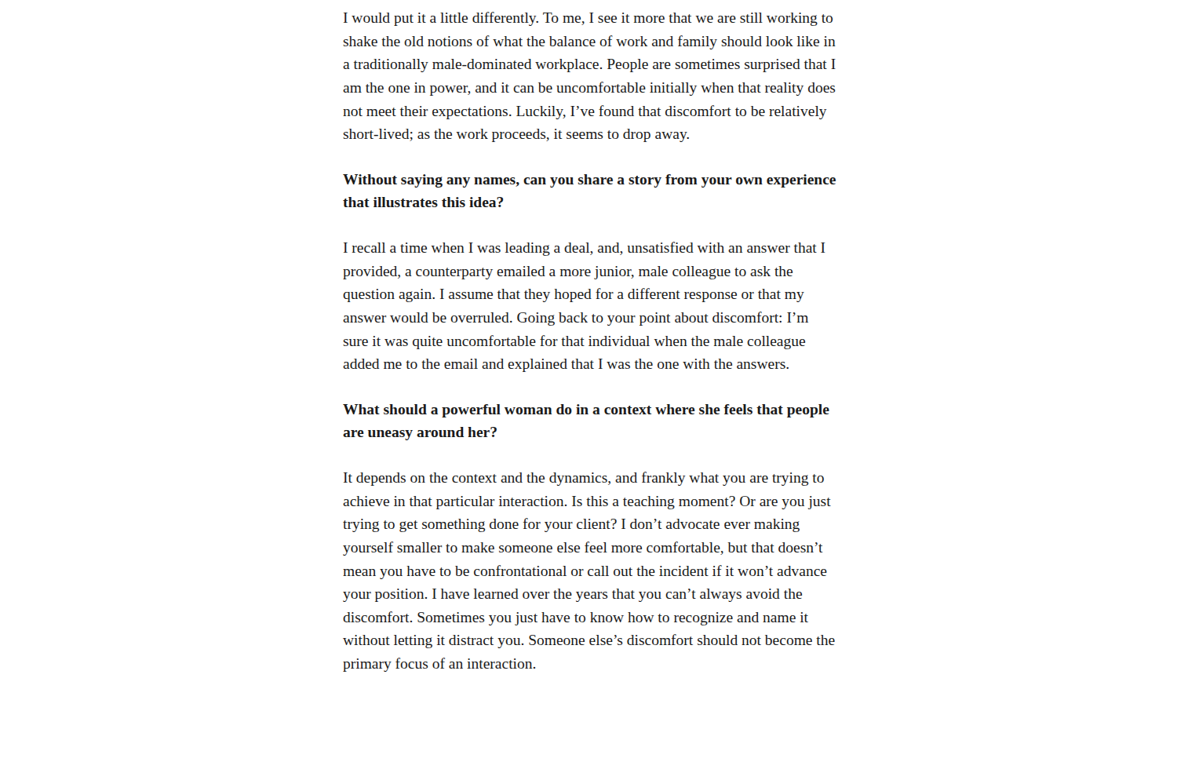I would put it a little differently. To me, I see it more that we are still working to shake the old notions of what the balance of work and family should look like in a traditionally male-dominated workplace. People are sometimes surprised that I am the one in power, and it can be uncomfortable initially when that reality does not meet their expectations. Luckily, I’ve found that discomfort to be relatively short-lived; as the work proceeds, it seems to drop away.
Without saying any names, can you share a story from your own experience that illustrates this idea?
I recall a time when I was leading a deal, and, unsatisfied with an answer that I provided, a counterparty emailed a more junior, male colleague to ask the question again. I assume that they hoped for a different response or that my answer would be overruled. Going back to your point about discomfort: I’m sure it was quite uncomfortable for that individual when the male colleague added me to the email and explained that I was the one with the answers.
What should a powerful woman do in a context where she feels that people are uneasy around her?
It depends on the context and the dynamics, and frankly what you are trying to achieve in that particular interaction. Is this a teaching moment? Or are you just trying to get something done for your client? I don’t advocate ever making yourself smaller to make someone else feel more comfortable, but that doesn’t mean you have to be confrontational or call out the incident if it won’t advance your position. I have learned over the years that you can’t always avoid the discomfort. Sometimes you just have to know how to recognize and name it without letting it distract you. Someone else’s discomfort should not become the primary focus of an interaction.